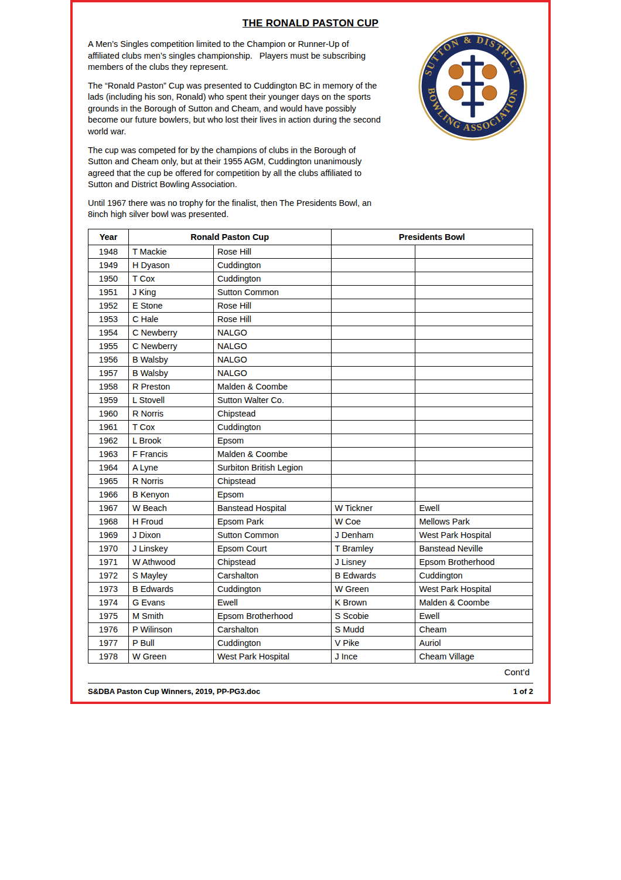THE RONALD PASTON CUP
SUTTON & DISTRICT BOWLING ASSOCIATION
A Men’s Singles competition limited to the Champion or Runner-Up of affiliated clubs men’s singles championship. Players must be subscribing members of the clubs they represent.
The “Ronald Paston” Cup was presented to Cuddington BC in memory of the lads (including his son, Ronald) who spent their younger days on the sports grounds in the Borough of Sutton and Cheam, and would have possibly become our future bowlers, but who lost their lives in action during the second world war.
The cup was competed for by the champions of clubs in the Borough of Sutton and Cheam only, but at their 1955 AGM, Cuddington unanimously agreed that the cup be offered for competition by all the clubs affiliated to Sutton and District Bowling Association.
Until 1967 there was no trophy for the finalist, then The Presidents Bowl, an 8inch high silver bowl was presented.
| Year | Ronald Paston Cup | Presidents Bowl |
| --- | --- | --- |
| 1948 | T Mackie | Rose Hill | | |
| 1949 | H Dyason | Cuddington | | |
| 1950 | T Cox | Cuddington | | |
| 1951 | J King | Sutton Common | | |
| 1952 | E Stone | Rose Hill | | |
| 1953 | C Hale | Rose Hill | | |
| 1954 | C Newberry | NALGO | | |
| 1955 | C Newberry | NALGO | | |
| 1956 | B Walsby | NALGO | | |
| 1957 | B Walsby | NALGO | | |
| 1958 | R Preston | Malden & Coombe | | |
| 1959 | L Stovell | Sutton Walter Co. | | |
| 1960 | R Norris | Chipstead | | |
| 1961 | T Cox | Cuddington | | |
| 1962 | L Brook | Epsom | | |
| 1963 | F Francis | Malden & Coombe | | |
| 1964 | A Lyne | Surbiton British Legion | | |
| 1965 | R Norris | Chipstead | | |
| 1966 | B Kenyon | Epsom | | |
| 1967 | W Beach | Banstead Hospital | W Tickner | Ewell |
| 1968 | H Froud | Epsom Park | W Coe | Mellows Park |
| 1969 | J Dixon | Sutton Common | J Denham | West Park Hospital |
| 1970 | J Linskey | Epsom Court | T Bramley | Banstead Neville |
| 1971 | W Athwood | Chipstead | J Lisney | Epsom Brotherhood |
| 1972 | S Mayley | Carshalton | B Edwards | Cuddington |
| 1973 | B Edwards | Cuddington | W Green | West Park Hospital |
| 1974 | G Evans | Ewell | K Brown | Malden & Coombe |
| 1975 | M Smith | Epsom Brotherhood | S Scobie | Ewell |
| 1976 | P Wilinson | Carshalton | S Mudd | Cheam |
| 1977 | P Bull | Cuddington | V Pike | Auriol |
| 1978 | W Green | West Park Hospital | J Ince | Cheam Village |
Cont’d
S&DBA Paston Cup Winners, 2019, PP-PG3.doc
1 of 2